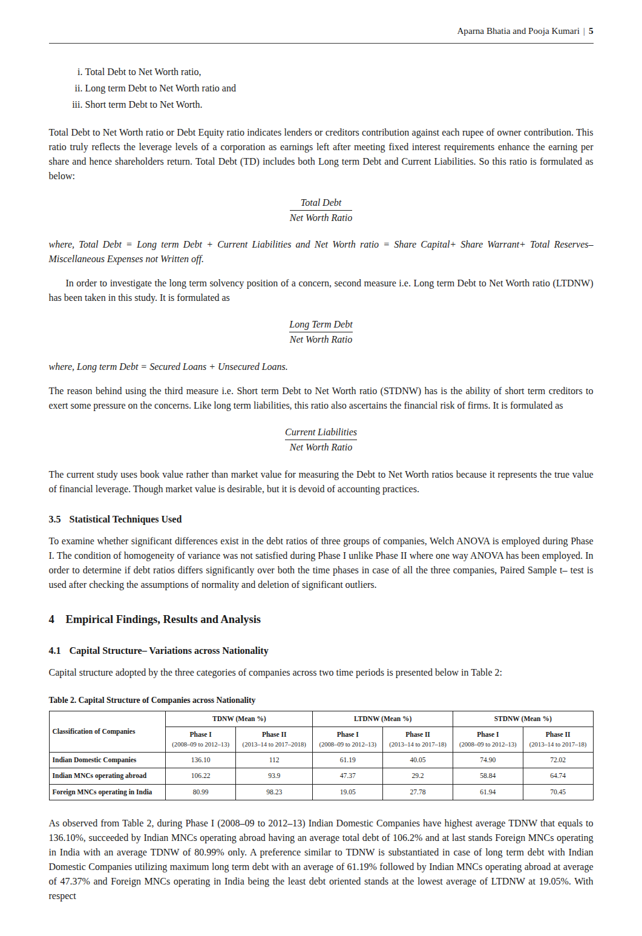Aparna Bhatia and Pooja Kumari|5
Total Debt to Net Worth ratio,
Long term Debt to Net Worth ratio and
Short term Debt to Net Worth.
Total Debt to Net Worth ratio or Debt Equity ratio indicates lenders or creditors contribution against each rupee of owner contribution. This ratio truly reflects the leverage levels of a corporation as earnings left after meeting fixed interest requirements enhance the earning per share and hence shareholders return. Total Debt (TD) includes both Long term Debt and Current Liabilities. So this ratio is formulated as below:
Total Debt Net Worth Ratio
where, Total Debt = Long term Debt + Current Liabilities and Net Worth ratio = Share Capital+ Share Warrant+ Total Reserves– Miscellaneous Expenses not Written off.
In order to investigate the long term solvency position of a concern, second measure i.e. Long term Debt to Net Worth ratio (LTDNW) has been taken in this study. It is formulated as
Long Term Debt Net Worth Ratio
where, Long term Debt = Secured Loans + Unsecured Loans.
The reason behind using the third measure i.e. Short term Debt to Net Worth ratio (STDNW) has is the ability of short term creditors to exert some pressure on the concerns. Like long term liabilities, this ratio also ascertains the financial risk of firms. It is formulated as
Current Liabilities Net Worth Ratio
The current study uses book value rather than market value for measuring the Debt to Net Worth ratios because it represents the true value of financial leverage. Though market value is desirable, but it is devoid of accounting practices.
3.5 Statistical Techniques Used
To examine whether significant differences exist in the debt ratios of three groups of companies, Welch ANOVA is employed during Phase I. The condition of homogeneity of variance was not satisfied during Phase I unlike Phase II where one way ANOVA has been employed. In order to determine if debt ratios differs significantly over both the time phases in case of all the three companies, Paired Sample t– test is used after checking the assumptions of normality and deletion of significant outliers.
4 Empirical Findings, Results and Analysis
4.1 Capital Structure– Variations across Nationality
Capital structure adopted by the three categories of companies across two time periods is presented below in Table 2:
Table 2. Capital Structure of Companies across Nationality
| Classification of Companies | TDNW (Mean %) | LTDNW (Mean %) | STDNW (Mean %) |
| --- | --- | --- | --- |
| Phase I (2008–09 to 2012–13) | Phase II (2013–14 to 2017–2018) | Phase I (2008–09 to 2012–13) | Phase II (2013–14 to 2017–18) | Phase I (2008–09 to 2012–13) | Phase II (2013–14 to 2017–18) |
| Indian Domestic Companies | 136.10 | 112 | 61.19 | 40.05 | 74.90 | 72.02 |
| Indian MNCs operating abroad | 106.22 | 93.9 | 47.37 | 29.2 | 58.84 | 64.74 |
| Foreign MNCs operating in India | 80.99 | 98.23 | 19.05 | 27.78 | 61.94 | 70.45 |
As observed from Table 2, during Phase I (2008–09 to 2012–13) Indian Domestic Companies have highest average TDNW that equals to 136.10%, succeeded by Indian MNCs operating abroad having an average total debt of 106.2% and at last stands Foreign MNCs operating in India with an average TDNW of 80.99% only. A preference similar to TDNW is substantiated in case of long term debt with Indian Domestic Companies utilizing maximum long term debt with an average of 61.19% followed by Indian MNCs operating abroad at average of 47.37% and Foreign MNCs operating in India being the least debt oriented stands at the lowest average of LTDNW at 19.05%. With respect